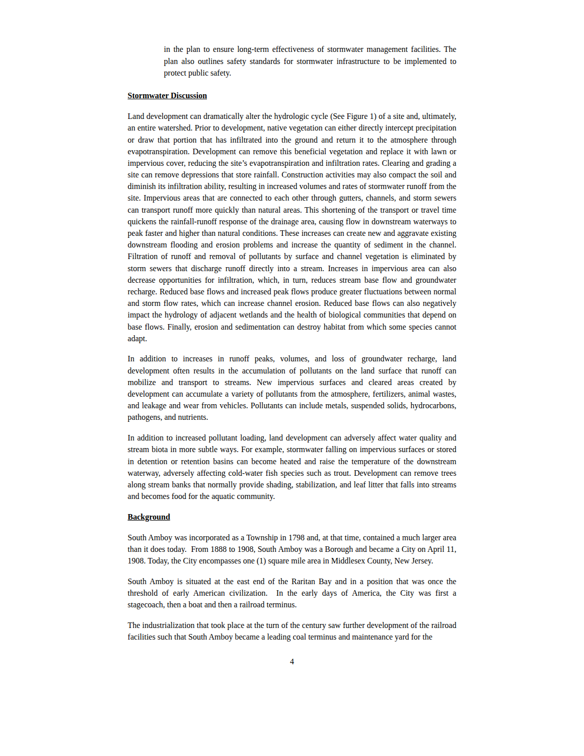in the plan to ensure long-term effectiveness of stormwater management facilities. The plan also outlines safety standards for stormwater infrastructure to be implemented to protect public safety.
Stormwater Discussion
Land development can dramatically alter the hydrologic cycle (See Figure 1) of a site and, ultimately, an entire watershed. Prior to development, native vegetation can either directly intercept precipitation or draw that portion that has infiltrated into the ground and return it to the atmosphere through evapotranspiration. Development can remove this beneficial vegetation and replace it with lawn or impervious cover, reducing the site’s evapotranspiration and infiltration rates. Clearing and grading a site can remove depressions that store rainfall. Construction activities may also compact the soil and diminish its infiltration ability, resulting in increased volumes and rates of stormwater runoff from the site. Impervious areas that are connected to each other through gutters, channels, and storm sewers can transport runoff more quickly than natural areas. This shortening of the transport or travel time quickens the rainfall-runoff response of the drainage area, causing flow in downstream waterways to peak faster and higher than natural conditions. These increases can create new and aggravate existing downstream flooding and erosion problems and increase the quantity of sediment in the channel. Filtration of runoff and removal of pollutants by surface and channel vegetation is eliminated by storm sewers that discharge runoff directly into a stream. Increases in impervious area can also decrease opportunities for infiltration, which, in turn, reduces stream base flow and groundwater recharge. Reduced base flows and increased peak flows produce greater fluctuations between normal and storm flow rates, which can increase channel erosion. Reduced base flows can also negatively impact the hydrology of adjacent wetlands and the health of biological communities that depend on base flows. Finally, erosion and sedimentation can destroy habitat from which some species cannot adapt.
In addition to increases in runoff peaks, volumes, and loss of groundwater recharge, land development often results in the accumulation of pollutants on the land surface that runoff can mobilize and transport to streams. New impervious surfaces and cleared areas created by development can accumulate a variety of pollutants from the atmosphere, fertilizers, animal wastes, and leakage and wear from vehicles. Pollutants can include metals, suspended solids, hydrocarbons, pathogens, and nutrients.
In addition to increased pollutant loading, land development can adversely affect water quality and stream biota in more subtle ways. For example, stormwater falling on impervious surfaces or stored in detention or retention basins can become heated and raise the temperature of the downstream waterway, adversely affecting cold-water fish species such as trout. Development can remove trees along stream banks that normally provide shading, stabilization, and leaf litter that falls into streams and becomes food for the aquatic community.
Background
South Amboy was incorporated as a Township in 1798 and, at that time, contained a much larger area than it does today. From 1888 to 1908, South Amboy was a Borough and became a City on April 11, 1908. Today, the City encompasses one (1) square mile area in Middlesex County, New Jersey.
South Amboy is situated at the east end of the Raritan Bay and in a position that was once the threshold of early American civilization. In the early days of America, the City was first a stagecoach, then a boat and then a railroad terminus.
The industrialization that took place at the turn of the century saw further development of the railroad facilities such that South Amboy became a leading coal terminus and maintenance yard for the
4